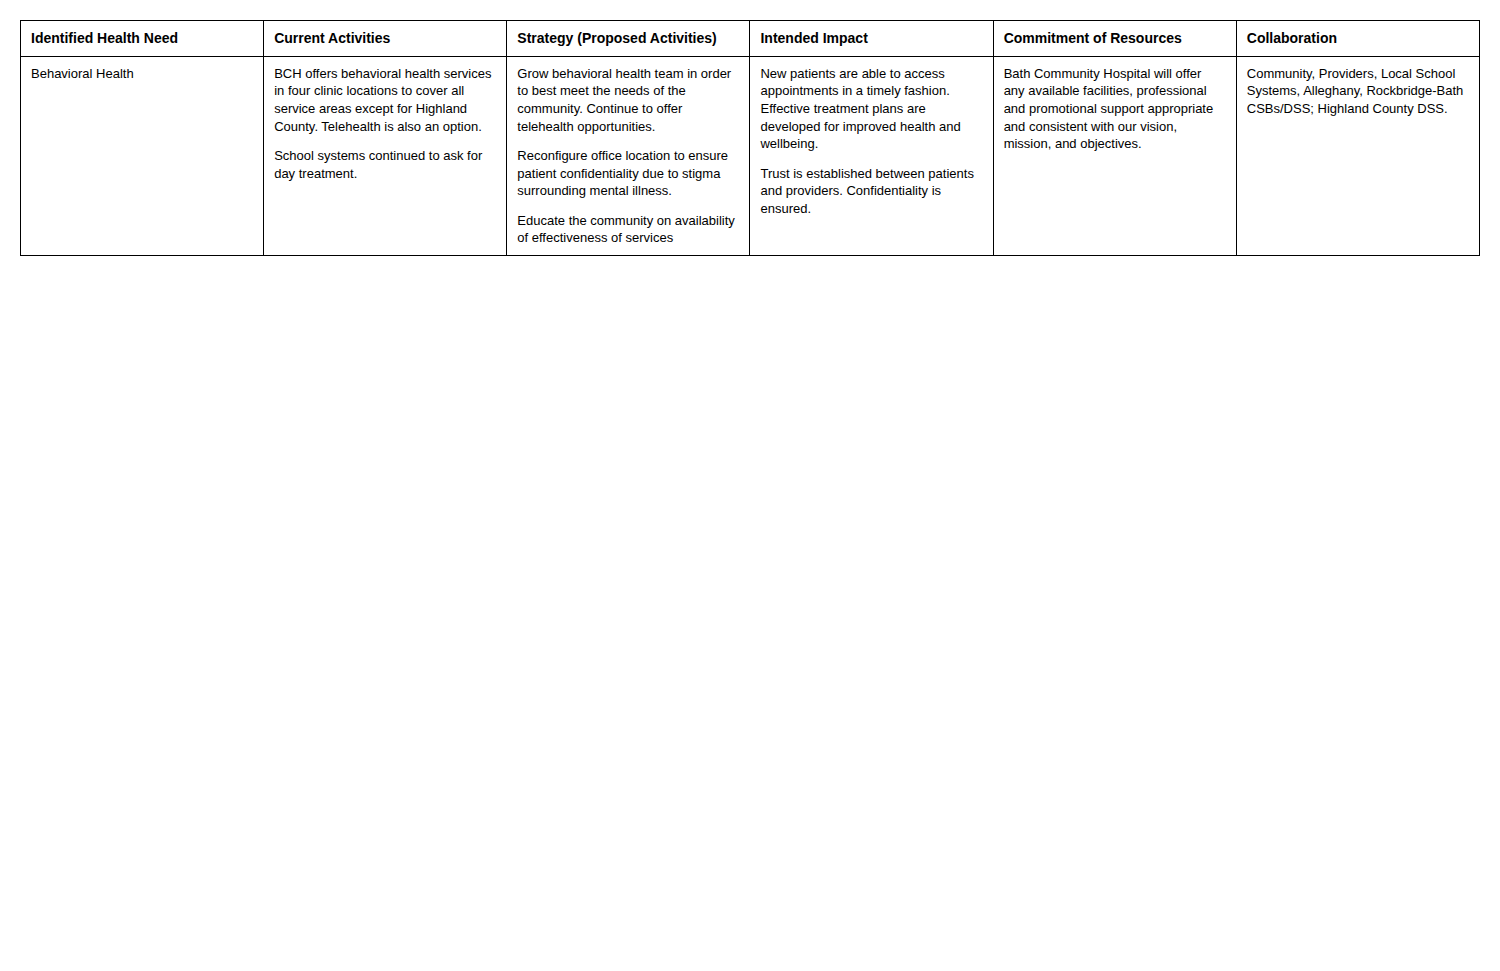| Identified Health Need | Current Activities | Strategy (Proposed Activities) | Intended Impact | Commitment of Resources | Collaboration |
| --- | --- | --- | --- | --- | --- |
| Behavioral Health | BCH offers behavioral health services in four clinic locations to cover all service areas except for Highland County. Telehealth is also an option. School systems continued to ask for day treatment. | Grow behavioral health team in order to best meet the needs of the community. Continue to offer telehealth opportunities. Reconfigure office location to ensure patient confidentiality due to stigma surrounding mental illness. Educate the community on availability of effectiveness of services | New patients are able to access appointments in a timely fashion. Effective treatment plans are developed for improved health and wellbeing. Trust is established between patients and providers. Confidentiality is ensured. | Bath Community Hospital will offer any available facilities, professional and promotional support appropriate and consistent with our vision, mission, and objectives. | Community, Providers, Local School Systems, Alleghany, Rockbridge-Bath CSBs/DSS; Highland County DSS. |